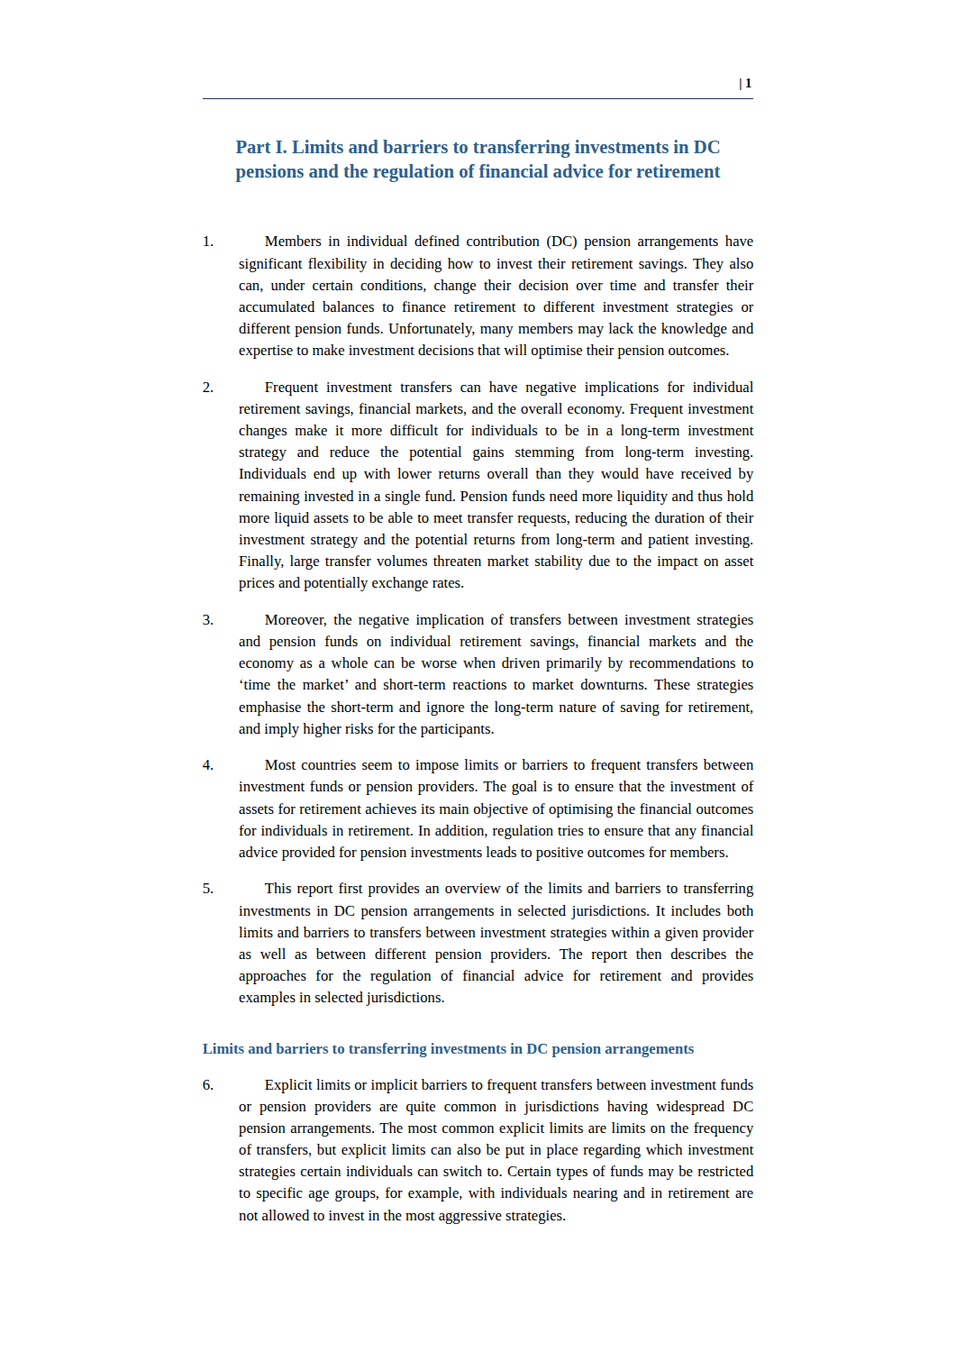| 1
Part I. Limits and barriers to transferring investments in DC pensions and the regulation of financial advice for retirement
1. Members in individual defined contribution (DC) pension arrangements have significant flexibility in deciding how to invest their retirement savings. They also can, under certain conditions, change their decision over time and transfer their accumulated balances to finance retirement to different investment strategies or different pension funds. Unfortunately, many members may lack the knowledge and expertise to make investment decisions that will optimise their pension outcomes.
2. Frequent investment transfers can have negative implications for individual retirement savings, financial markets, and the overall economy. Frequent investment changes make it more difficult for individuals to be in a long-term investment strategy and reduce the potential gains stemming from long-term investing. Individuals end up with lower returns overall than they would have received by remaining invested in a single fund. Pension funds need more liquidity and thus hold more liquid assets to be able to meet transfer requests, reducing the duration of their investment strategy and the potential returns from long-term and patient investing. Finally, large transfer volumes threaten market stability due to the impact on asset prices and potentially exchange rates.
3. Moreover, the negative implication of transfers between investment strategies and pension funds on individual retirement savings, financial markets and the economy as a whole can be worse when driven primarily by recommendations to ‘time the market’ and short-term reactions to market downturns. These strategies emphasise the short-term and ignore the long-term nature of saving for retirement, and imply higher risks for the participants.
4. Most countries seem to impose limits or barriers to frequent transfers between investment funds or pension providers. The goal is to ensure that the investment of assets for retirement achieves its main objective of optimising the financial outcomes for individuals in retirement. In addition, regulation tries to ensure that any financial advice provided for pension investments leads to positive outcomes for members.
5. This report first provides an overview of the limits and barriers to transferring investments in DC pension arrangements in selected jurisdictions. It includes both limits and barriers to transfers between investment strategies within a given provider as well as between different pension providers. The report then describes the approaches for the regulation of financial advice for retirement and provides examples in selected jurisdictions.
Limits and barriers to transferring investments in DC pension arrangements
6. Explicit limits or implicit barriers to frequent transfers between investment funds or pension providers are quite common in jurisdictions having widespread DC pension arrangements. The most common explicit limits are limits on the frequency of transfers, but explicit limits can also be put in place regarding which investment strategies certain individuals can switch to. Certain types of funds may be restricted to specific age groups, for example, with individuals nearing and in retirement are not allowed to invest in the most aggressive strategies.